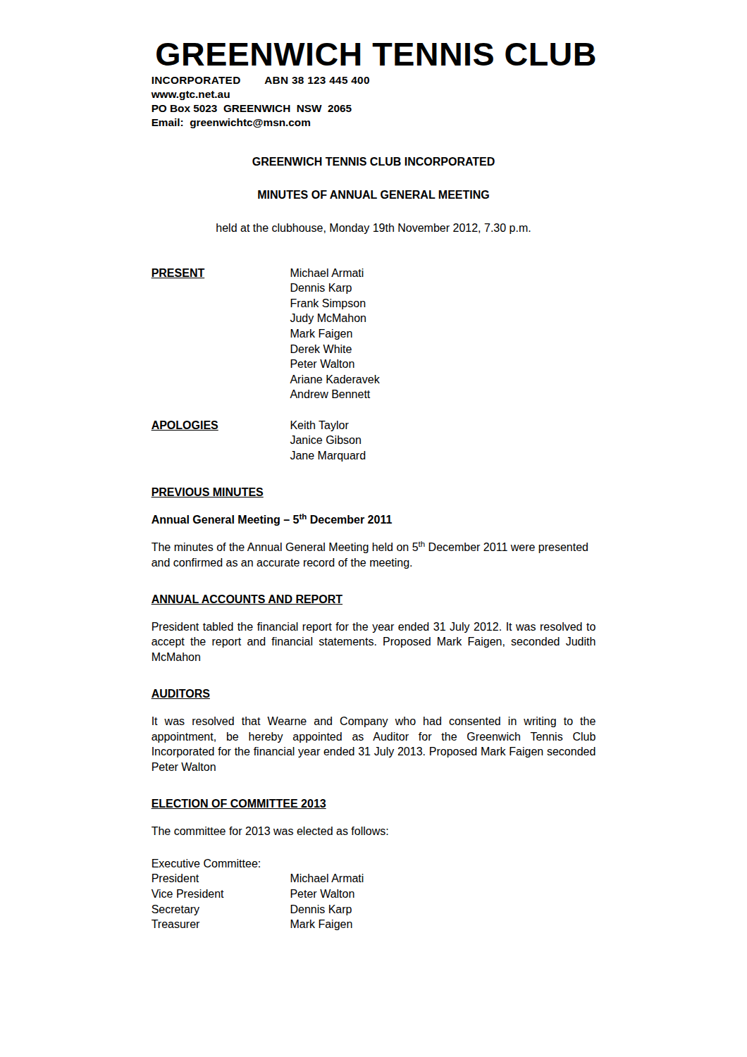GREENWICH TENNIS CLUB
INCORPORATED ABN 38 123 445 400
www.gtc.net.au
PO Box 5023 GREENWICH NSW 2065
Email: greenwichtc@msn.com
GREENWICH TENNIS CLUB INCORPORATED
MINUTES OF ANNUAL GENERAL MEETING
held at the clubhouse, Monday 19th November 2012, 7.30 p.m.
| PRESENT | Michael Armati Dennis Karp Frank Simpson Judy McMahon Mark Faigen Derek White Peter Walton Ariane Kaderavek Andrew Bennett |
| APOLOGIES | Keith Taylor Janice Gibson Jane Marquard |
PREVIOUS MINUTES
Annual General Meeting – 5th December 2011
The minutes of the Annual General Meeting held on 5th December 2011 were presented and confirmed as an accurate record of the meeting.
ANNUAL ACCOUNTS AND REPORT
President tabled the financial report for the year ended 31 July 2012. It was resolved to accept the report and financial statements. Proposed Mark Faigen, seconded Judith McMahon
AUDITORS
It was resolved that Wearne and Company who had consented in writing to the appointment, be hereby appointed as Auditor for the Greenwich Tennis Club Incorporated for the financial year ended 31 July 2013. Proposed Mark Faigen seconded Peter Walton
ELECTION OF COMMITTEE 2013
The committee for 2013 was elected as follows:
Executive Committee:
| President | Michael Armati |
| Vice President | Peter Walton |
| Secretary | Dennis Karp |
| Treasurer | Mark Faigen |